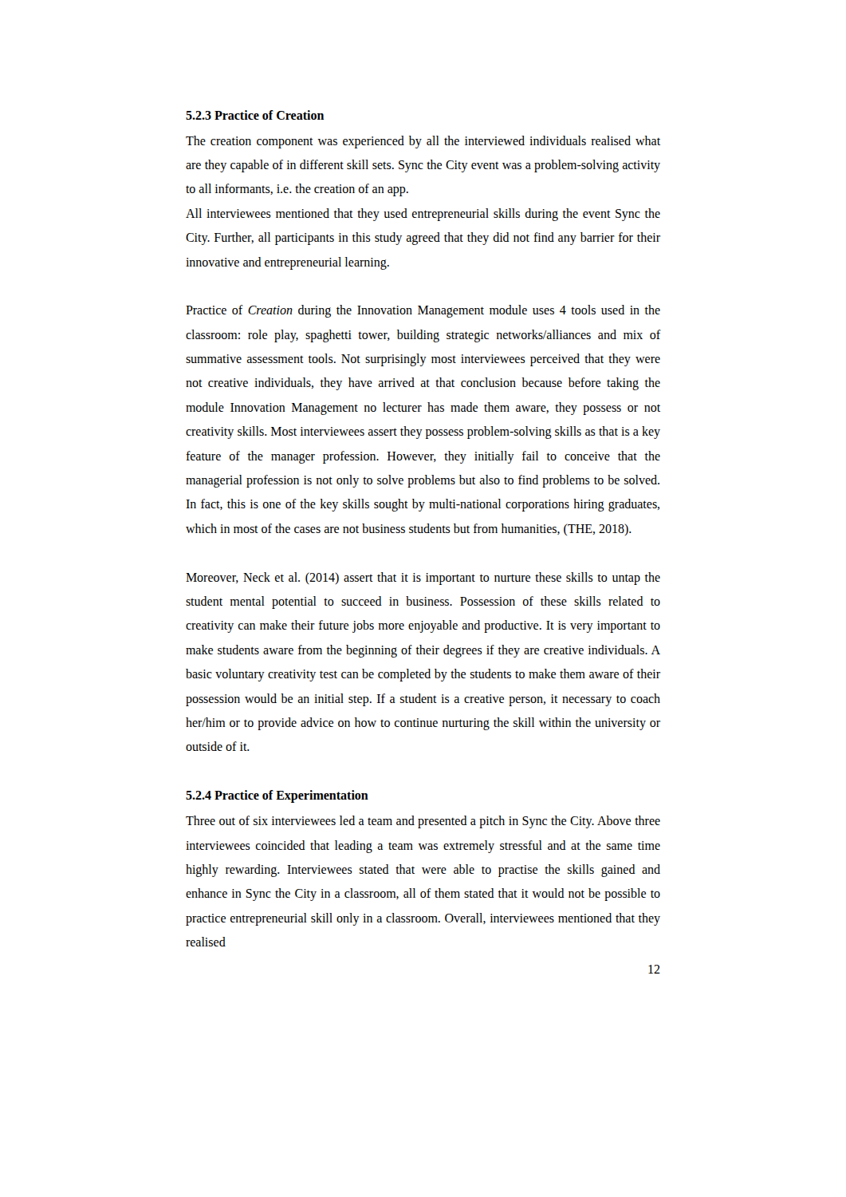5.2.3 Practice of Creation
The creation component was experienced by all the interviewed individuals realised what are they capable of in different skill sets. Sync the City event was a problem-solving activity to all informants, i.e. the creation of an app.
All interviewees mentioned that they used entrepreneurial skills during the event Sync the City. Further, all participants in this study agreed that they did not find any barrier for their innovative and entrepreneurial learning.
Practice of Creation during the Innovation Management module uses 4 tools used in the classroom: role play, spaghetti tower, building strategic networks/alliances and mix of summative assessment tools. Not surprisingly most interviewees perceived that they were not creative individuals, they have arrived at that conclusion because before taking the module Innovation Management no lecturer has made them aware, they possess or not creativity skills. Most interviewees assert they possess problem-solving skills as that is a key feature of the manager profession. However, they initially fail to conceive that the managerial profession is not only to solve problems but also to find problems to be solved. In fact, this is one of the key skills sought by multi-national corporations hiring graduates, which in most of the cases are not business students but from humanities, (THE, 2018).
Moreover, Neck et al. (2014) assert that it is important to nurture these skills to untap the student mental potential to succeed in business. Possession of these skills related to creativity can make their future jobs more enjoyable and productive. It is very important to make students aware from the beginning of their degrees if they are creative individuals. A basic voluntary creativity test can be completed by the students to make them aware of their possession would be an initial step. If a student is a creative person, it necessary to coach her/him or to provide advice on how to continue nurturing the skill within the university or outside of it.
5.2.4 Practice of Experimentation
Three out of six interviewees led a team and presented a pitch in Sync the City. Above three interviewees coincided that leading a team was extremely stressful and at the same time highly rewarding. Interviewees stated that were able to practise the skills gained and enhance in Sync the City in a classroom, all of them stated that it would not be possible to practice entrepreneurial skill only in a classroom. Overall, interviewees mentioned that they realised
12